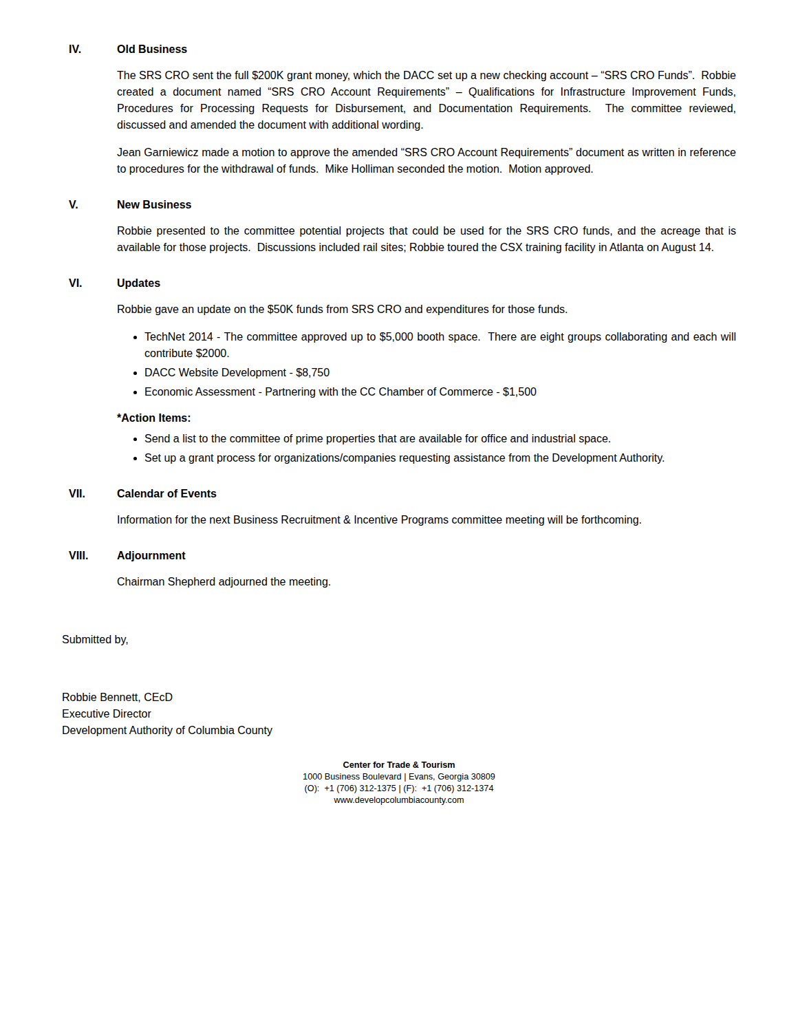IV. Old Business
The SRS CRO sent the full $200K grant money, which the DACC set up a new checking account – “SRS CRO Funds”. Robbie created a document named “SRS CRO Account Requirements” – Qualifications for Infrastructure Improvement Funds, Procedures for Processing Requests for Disbursement, and Documentation Requirements. The committee reviewed, discussed and amended the document with additional wording.
Jean Garniewicz made a motion to approve the amended “SRS CRO Account Requirements” document as written in reference to procedures for the withdrawal of funds. Mike Holliman seconded the motion. Motion approved.
V. New Business
Robbie presented to the committee potential projects that could be used for the SRS CRO funds, and the acreage that is available for those projects. Discussions included rail sites; Robbie toured the CSX training facility in Atlanta on August 14.
VI. Updates
Robbie gave an update on the $50K funds from SRS CRO and expenditures for those funds.
TechNet 2014 - The committee approved up to $5,000 booth space. There are eight groups collaborating and each will contribute $2000.
DACC Website Development - $8,750
Economic Assessment - Partnering with the CC Chamber of Commerce - $1,500
*Action Items:
Send a list to the committee of prime properties that are available for office and industrial space.
Set up a grant process for organizations/companies requesting assistance from the Development Authority.
VII. Calendar of Events
Information for the next Business Recruitment & Incentive Programs committee meeting will be forthcoming.
VIII. Adjournment
Chairman Shepherd adjourned the meeting.
Submitted by,
Robbie Bennett, CEcD
Executive Director
Development Authority of Columbia County
Center for Trade & Tourism
1000 Business Boulevard | Evans, Georgia 30809
(O): +1 (706) 312-1375 | (F): +1 (706) 312-1374
www.developcolumbiacounty.com